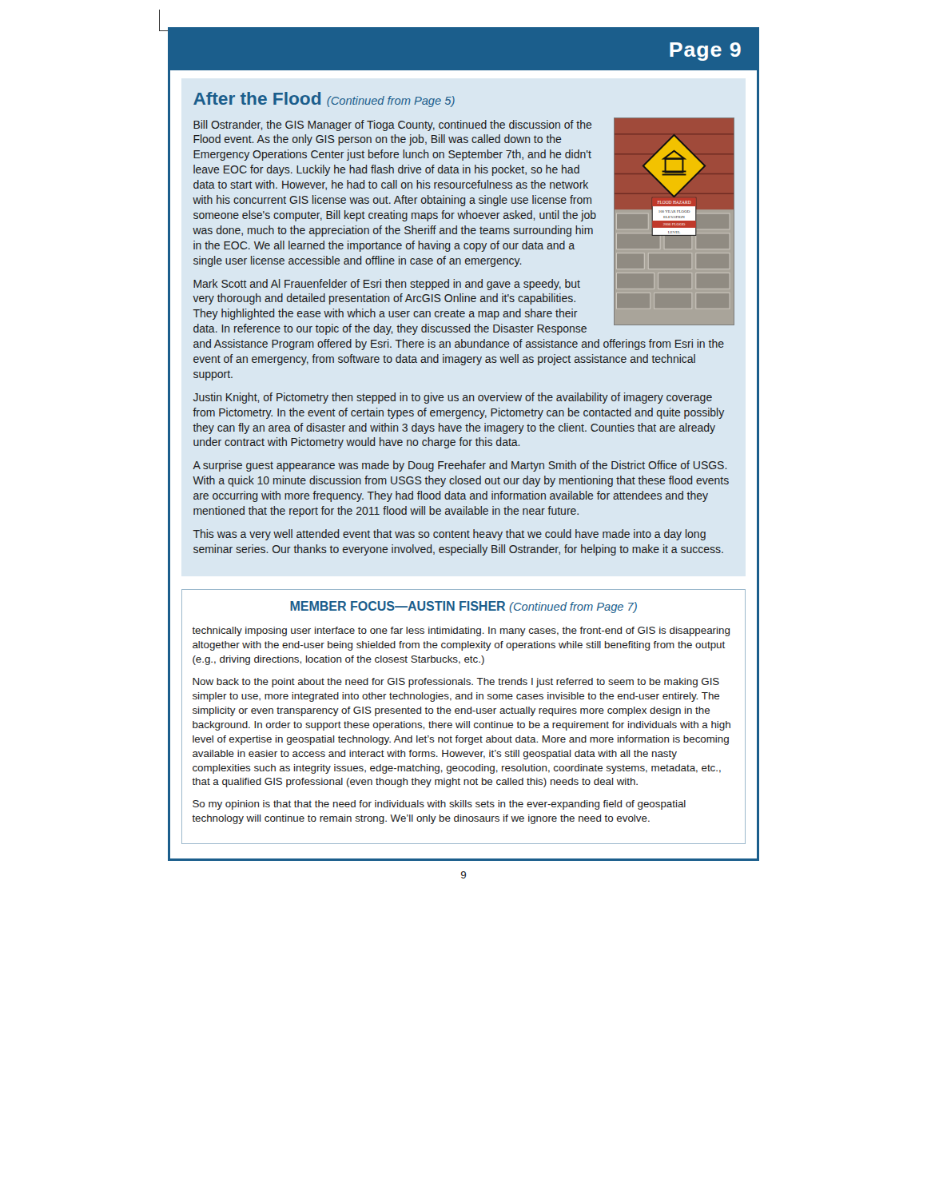Page 9
After the Flood (Continued from Page 5)
Bill Ostrander, the GIS Manager of Tioga County, continued the discussion of the Flood event. As the only GIS person on the job, Bill was called down to the Emergency Operations Center just before lunch on September 7th, and he didn't leave EOC for days. Luckily he had flash drive of data in his pocket, so he had data to start with. However, he had to call on his resourcefulness as the network with his concurrent GIS license was out. After obtaining a single use license from someone else's computer, Bill kept creating maps for whoever asked, until the job was done, much to the appreciation of the Sheriff and the teams surrounding him in the EOC. We all learned the importance of having a copy of our data and a single user license accessible and offline in case of an emergency.
Mark Scott and Al Frauenfelder of Esri then stepped in and gave a speedy, but very thorough and detailed presentation of ArcGIS Online and it's capabilities. They highlighted the ease with which a user can create a map and share their data. In reference to our topic of the day, they discussed the Disaster Response and Assistance Program offered by Esri. There is an abundance of assistance and offerings from Esri in the event of an emergency, from software to data and imagery as well as project assistance and technical support.
Justin Knight, of Pictometry then stepped in to give us an overview of the availability of imagery coverage from Pictometry. In the event of certain types of emergency, Pictometry can be contacted and quite possibly they can fly an area of disaster and within 3 days have the imagery to the client. Counties that are already under contract with Pictometry would have no charge for this data.
A surprise guest appearance was made by Doug Freehafer and Martyn Smith of the District Office of USGS. With a quick 10 minute discussion from USGS they closed out our day by mentioning that these flood events are occurring with more frequency. They had flood data and information available for attendees and they mentioned that the report for the 2011 flood will be available in the near future.
This was a very well attended event that was so content heavy that we could have made into a day long seminar series. Our thanks to everyone involved, especially Bill Ostrander, for helping to make it a success.
MEMBER FOCUS—AUSTIN FISHER (Continued from Page 7)
technically imposing user interface to one far less intimidating. In many cases, the front-end of GIS is disappearing altogether with the end-user being shielded from the complexity of operations while still benefiting from the output (e.g., driving directions, location of the closest Starbucks, etc.)
Now back to the point about the need for GIS professionals. The trends I just referred to seem to be making GIS simpler to use, more integrated into other technologies, and in some cases invisible to the end-user entirely. The simplicity or even transparency of GIS presented to the end-user actually requires more complex design in the background. In order to support these operations, there will continue to be a requirement for individuals with a high level of expertise in geospatial technology. And let’s not forget about data. More and more information is becoming available in easier to access and interact with forms. However, it’s still geospatial data with all the nasty complexities such as integrity issues, edge-matching, geocoding, resolution, coordinate systems, metadata, etc., that a qualified GIS professional (even though they might not be called this) needs to deal with.
So my opinion is that that the need for individuals with skills sets in the ever-expanding field of geospatial technology will continue to remain strong. We’ll only be dinosaurs if we ignore the need to evolve.
9